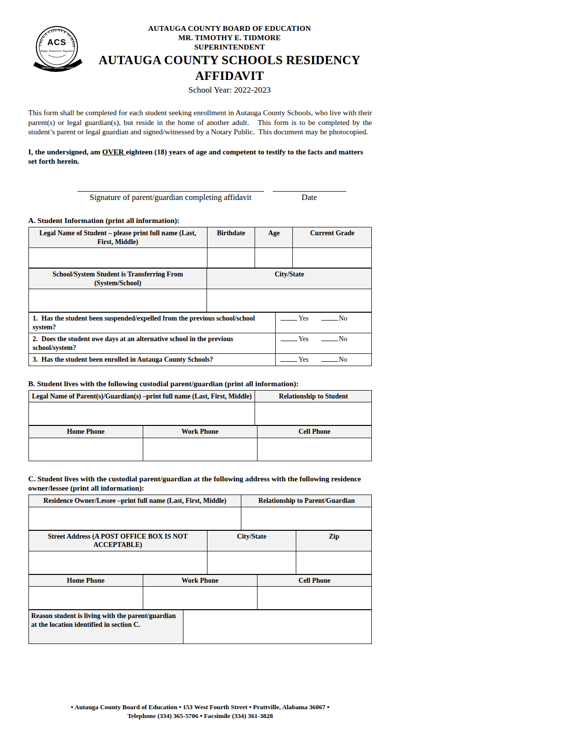AUTAUGA COUNTY SCHOOLS ACS Today Tomorrow Together Advance Autauga County
AUTAUGA COUNTY BOARD OF EDUCATION
MR. TIMOTHY E. TIDMORE
SUPERINTENDENT
AUTAUGA COUNTY SCHOOLS RESIDENCY AFFIDAVIT
School Year: 2022-2023
This form shall be completed for each student seeking enrollment in Autauga County Schools, who live with their parent(s) or legal guardian(s), but reside in the home of another adult. This form is to be completed by the student’s parent or legal guardian and signed/witnessed by a Notary Public. This document may be photocopied.
I, the undersigned, am OVER eighteen (18) years of age and competent to testify to the facts and matters set forth herein.
Signature of parent/guardian completing affidavit
Date
A. Student Information (print all information):
| Legal Name of Student – please print full name (Last, First, Middle) | Birthdate | Age | Current Grade |
| --- | --- | --- | --- |
| School/System Student is Transferring From (System/School) | City/State |
| --- | --- |
| 1. Has the student been suspended/expelled from the previous school/school system? | Yes No |
| 2. Does the student owe days at an alternative school in the previous school/system? | Yes No |
| 3. Has the student been enrolled in Autauga County Schools? | Yes No |
B. Student lives with the following custodial parent/guardian (print all information):
| Legal Name of Parent(s)/Guardian(s) –print full name (Last, First, Middle) | Relationship to Student |
| --- | --- |
| Home Phone | Work Phone | Cell Phone |
| --- | --- | --- |
C. Student lives with the custodial parent/guardian at the following address with the following residence owner/lessee (print all information):
| Residence Owner/Lessee –print full name (Last, First, Middle) | Relationship to Parent/Guardian |
| --- | --- |
| Street Address ( A POST OFFICE BOX IS NOT ACCEPTABLE ) | City/State | Zip |
| --- | --- | --- |
| Home Phone | Work Phone | Cell Phone |
| --- | --- | --- |
| Reason student is living with the parent/guardian at the location identified in section C. | |
▪ Autauga County Board of Education ▪ 153 West Fourth Street ▪ Prattville, Alabama 36067 ▪
Telephone (334) 365-5706 ▪ Facsimile (334) 361-3828